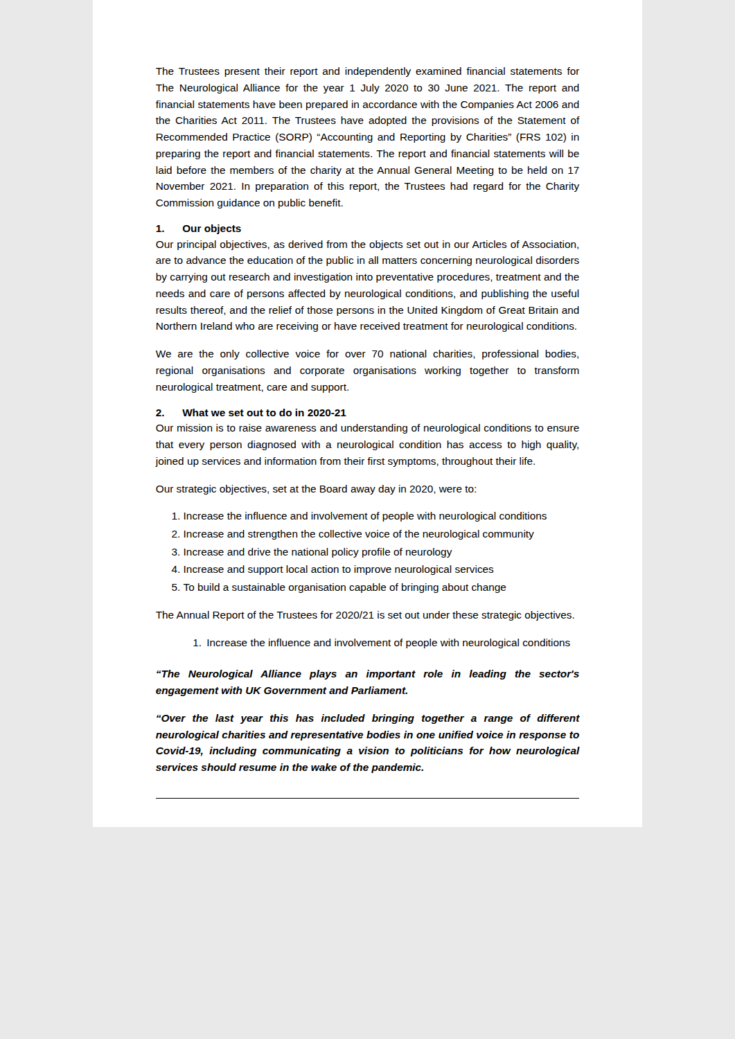The Trustees present their report and independently examined financial statements for The Neurological Alliance for the year 1 July 2020 to 30 June 2021. The report and financial statements have been prepared in accordance with the Companies Act 2006 and the Charities Act 2011. The Trustees have adopted the provisions of the Statement of Recommended Practice (SORP) “Accounting and Reporting by Charities” (FRS 102) in preparing the report and financial statements. The report and financial statements will be laid before the members of the charity at the Annual General Meeting to be held on 17 November 2021. In preparation of this report, the Trustees had regard for the Charity Commission guidance on public benefit.
1. Our objects
Our principal objectives, as derived from the objects set out in our Articles of Association, are to advance the education of the public in all matters concerning neurological disorders by carrying out research and investigation into preventative procedures, treatment and the needs and care of persons affected by neurological conditions, and publishing the useful results thereof, and the relief of those persons in the United Kingdom of Great Britain and Northern Ireland who are receiving or have received treatment for neurological conditions.
We are the only collective voice for over 70 national charities, professional bodies, regional organisations and corporate organisations working together to transform neurological treatment, care and support.
2. What we set out to do in 2020-21
Our mission is to raise awareness and understanding of neurological conditions to ensure that every person diagnosed with a neurological condition has access to high quality, joined up services and information from their first symptoms, throughout their life.
Our strategic objectives, set at the Board away day in 2020, were to:
Increase the influence and involvement of people with neurological conditions
Increase and strengthen the collective voice of the neurological community
Increase and drive the national policy profile of neurology
Increase and support local action to improve neurological services
To build a sustainable organisation capable of bringing about change
The Annual Report of the Trustees for 2020/21 is set out under these strategic objectives.
Increase the influence and involvement of people with neurological conditions
“The Neurological Alliance plays an important role in leading the sector's engagement with UK Government and Parliament.
“Over the last year this has included bringing together a range of different neurological charities and representative bodies in one unified voice in response to Covid-19, including communicating a vision to politicians for how neurological services should resume in the wake of the pandemic.